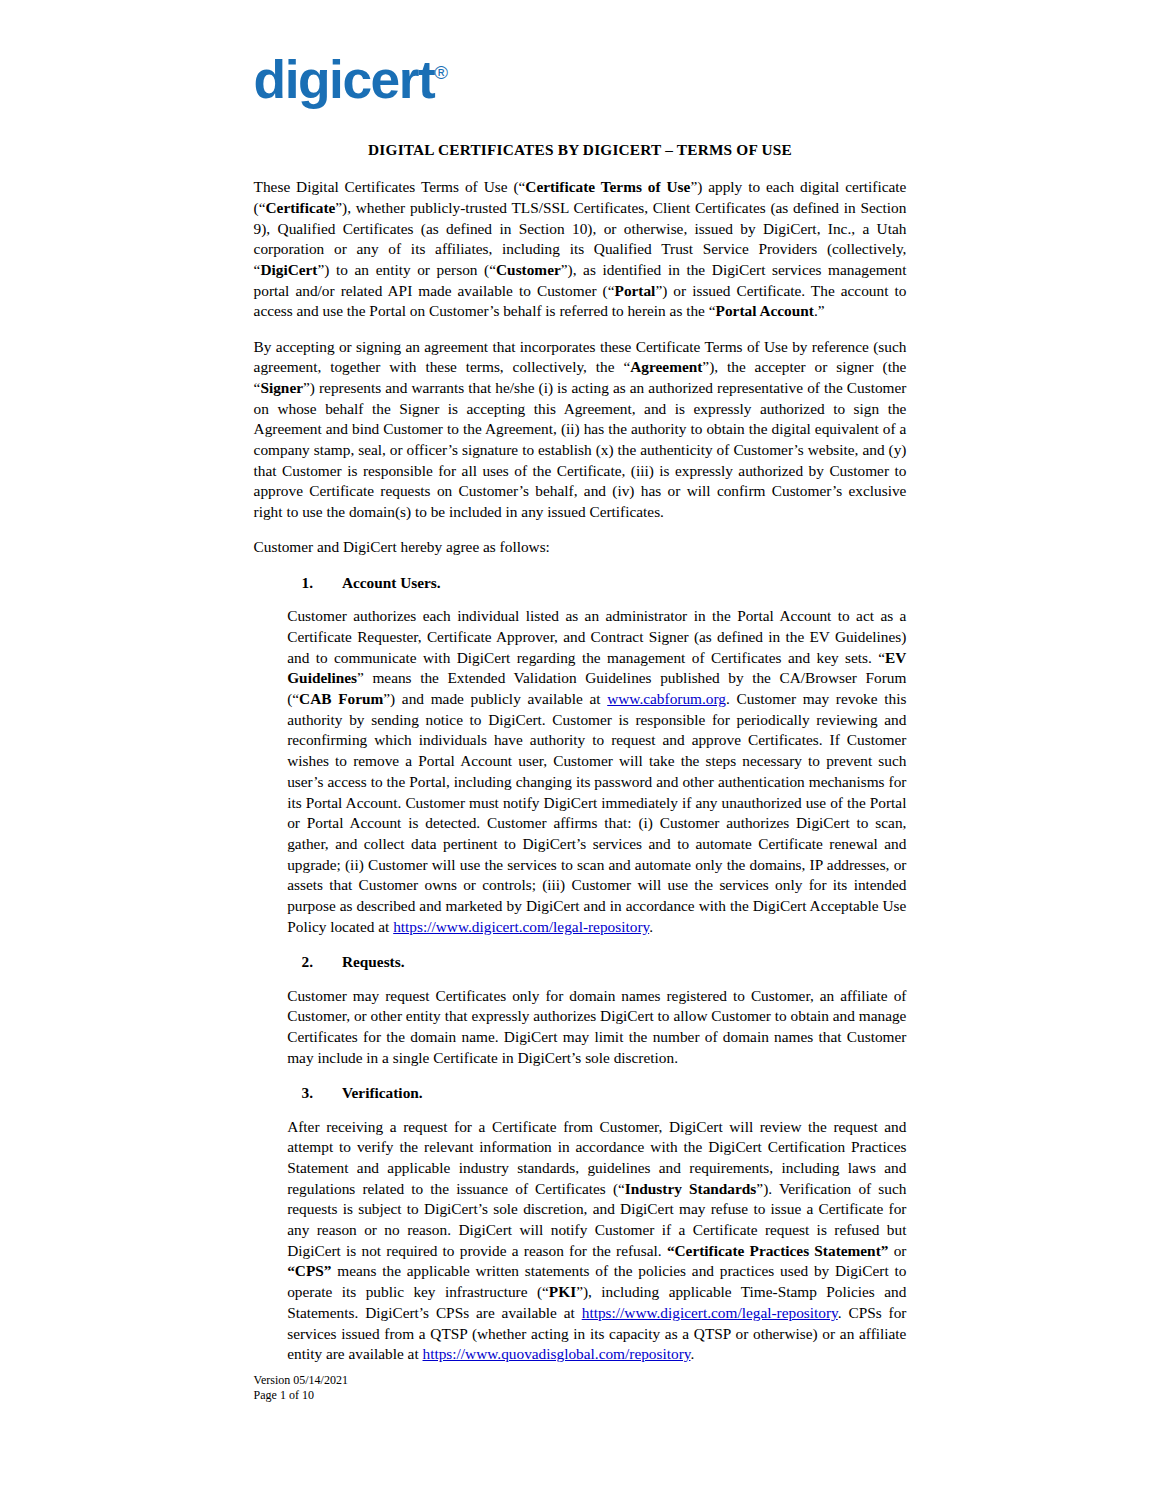digicert®
Digital Certificates by DigiCert – Terms of Use
These Digital Certificates Terms of Use (“Certificate Terms of Use”) apply to each digital certificate (“Certificate”), whether publicly-trusted TLS/SSL Certificates, Client Certificates (as defined in Section 9), Qualified Certificates (as defined in Section 10), or otherwise, issued by DigiCert, Inc., a Utah corporation or any of its affiliates, including its Qualified Trust Service Providers (collectively, “DigiCert”) to an entity or person (“Customer”), as identified in the DigiCert services management portal and/or related API made available to Customer (“Portal”) or issued Certificate. The account to access and use the Portal on Customer’s behalf is referred to herein as the “Portal Account.”
By accepting or signing an agreement that incorporates these Certificate Terms of Use by reference (such agreement, together with these terms, collectively, the “Agreement”), the accepter or signer (the “Signer”) represents and warrants that he/she (i) is acting as an authorized representative of the Customer on whose behalf the Signer is accepting this Agreement, and is expressly authorized to sign the Agreement and bind Customer to the Agreement, (ii) has the authority to obtain the digital equivalent of a company stamp, seal, or officer’s signature to establish (x) the authenticity of Customer’s website, and (y) that Customer is responsible for all uses of the Certificate, (iii) is expressly authorized by Customer to approve Certificate requests on Customer’s behalf, and (iv) has or will confirm Customer’s exclusive right to use the domain(s) to be included in any issued Certificates.
Customer and DigiCert hereby agree as follows:
1. Account Users.
Customer authorizes each individual listed as an administrator in the Portal Account to act as a Certificate Requester, Certificate Approver, and Contract Signer (as defined in the EV Guidelines) and to communicate with DigiCert regarding the management of Certificates and key sets. “EV Guidelines” means the Extended Validation Guidelines published by the CA/Browser Forum (“CAB Forum”) and made publicly available at www.cabforum.org. Customer may revoke this authority by sending notice to DigiCert. Customer is responsible for periodically reviewing and reconfirming which individuals have authority to request and approve Certificates. If Customer wishes to remove a Portal Account user, Customer will take the steps necessary to prevent such user’s access to the Portal, including changing its password and other authentication mechanisms for its Portal Account. Customer must notify DigiCert immediately if any unauthorized use of the Portal or Portal Account is detected. Customer affirms that: (i) Customer authorizes DigiCert to scan, gather, and collect data pertinent to DigiCert’s services and to automate Certificate renewal and upgrade; (ii) Customer will use the services to scan and automate only the domains, IP addresses, or assets that Customer owns or controls; (iii) Customer will use the services only for its intended purpose as described and marketed by DigiCert and in accordance with the DigiCert Acceptable Use Policy located at https://www.digicert.com/legal-repository.
2. Requests.
Customer may request Certificates only for domain names registered to Customer, an affiliate of Customer, or other entity that expressly authorizes DigiCert to allow Customer to obtain and manage Certificates for the domain name. DigiCert may limit the number of domain names that Customer may include in a single Certificate in DigiCert’s sole discretion.
3. Verification.
After receiving a request for a Certificate from Customer, DigiCert will review the request and attempt to verify the relevant information in accordance with the DigiCert Certification Practices Statement and applicable industry standards, guidelines and requirements, including laws and regulations related to the issuance of Certificates (“Industry Standards”). Verification of such requests is subject to DigiCert’s sole discretion, and DigiCert may refuse to issue a Certificate for any reason or no reason. DigiCert will notify Customer if a Certificate request is refused but DigiCert is not required to provide a reason for the refusal. “Certificate Practices Statement” or “CPS” means the applicable written statements of the policies and practices used by DigiCert to operate its public key infrastructure (“PKI”), including applicable Time-Stamp Policies and Statements. DigiCert’s CPSs are available at https://www.digicert.com/legal-repository. CPSs for services issued from a QTSP (whether acting in its capacity as a QTSP or otherwise) or an affiliate entity are available at https://www.quovadisglobal.com/repository.
Version 05/14/2021
Page 1 of 10